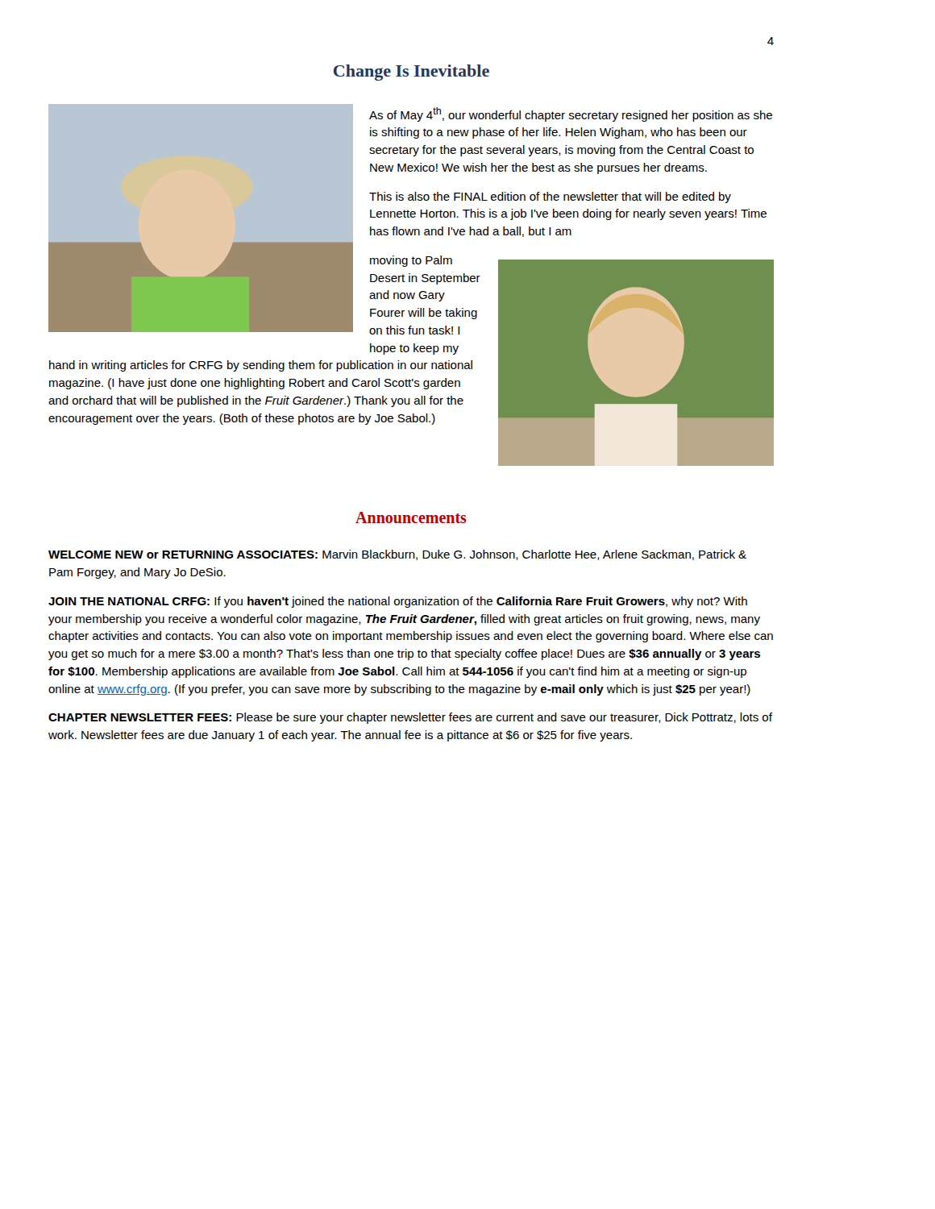4
Change Is Inevitable
As of May 4th, our wonderful chapter secretary resigned her position as she is shifting to a new phase of her life. Helen Wigham, who has been our secretary for the past several years, is moving from the Central Coast to New Mexico! We wish her the best as she pursues her dreams.
This is also the FINAL edition of the newsletter that will be edited by Lennette Horton. This is a job I've been doing for nearly seven years! Time has flown and I've had a ball, but I am
moving to Palm Desert in September and now Gary Fourer will be taking on this fun task! I hope to keep my hand in writing articles for CRFG by sending them for publication in our national magazine. (I have just done one highlighting Robert and Carol Scott's garden and orchard that will be published in the Fruit Gardener.) Thank you all for the encouragement over the years. (Both of these photos are by Joe Sabol.)
Announcements
WELCOME NEW or RETURNING ASSOCIATES: Marvin Blackburn, Duke G. Johnson, Charlotte Hee, Arlene Sackman, Patrick & Pam Forgey, and Mary Jo DeSio.
JOIN THE NATIONAL CRFG: If you haven't joined the national organization of the California Rare Fruit Growers, why not? With your membership you receive a wonderful color magazine, The Fruit Gardener, filled with great articles on fruit growing, news, many chapter activities and contacts. You can also vote on important membership issues and even elect the governing board. Where else can you get so much for a mere $3.00 a month? That's less than one trip to that specialty coffee place! Dues are $36 annually or 3 years for $100. Membership applications are available from Joe Sabol. Call him at 544-1056 if you can't find him at a meeting or sign-up online at www.crfg.org. (If you prefer, you can save more by subscribing to the magazine by e-mail only which is just $25 per year!)
CHAPTER NEWSLETTER FEES: Please be sure your chapter newsletter fees are current and save our treasurer, Dick Pottratz, lots of work. Newsletter fees are due January 1 of each year. The annual fee is a pittance at $6 or $25 for five years.